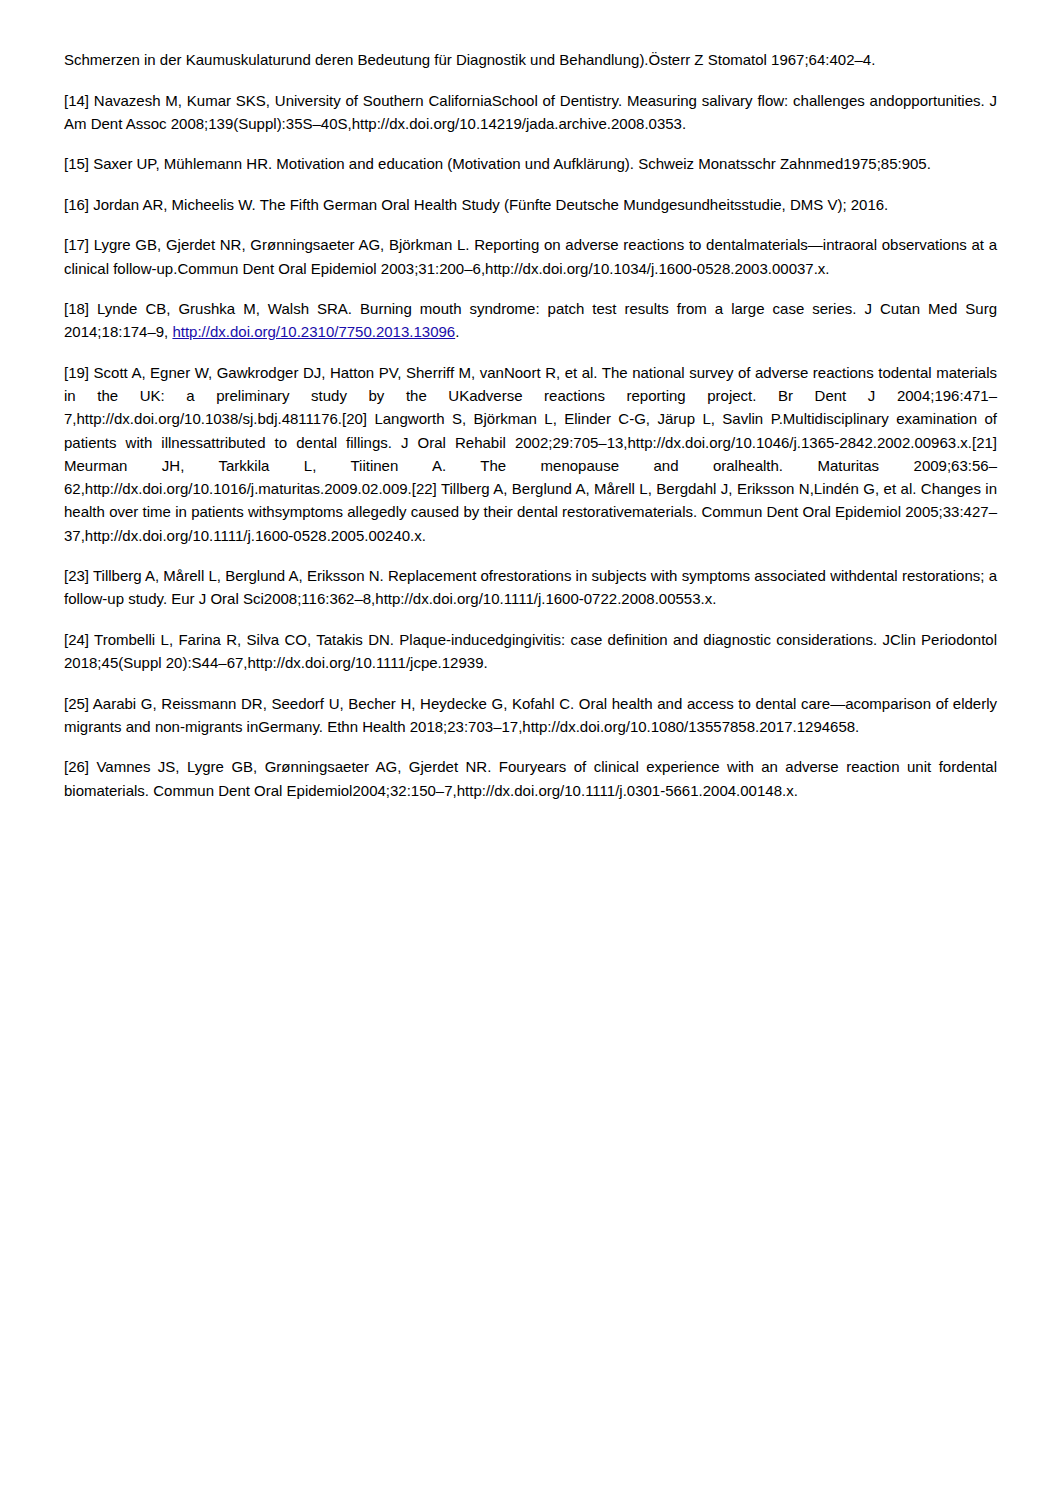Schmerzen in der Kaumuskulaturund deren Bedeutung für Diagnostik und Behandlung).Österr Z Stomatol 1967;64:402–4.
[14] Navazesh M, Kumar SKS, University of Southern CaliforniaSchool of Dentistry. Measuring salivary flow: challenges andopportunities. J Am Dent Assoc 2008;139(Suppl):35S–40S,http://dx.doi.org/10.14219/jada.archive.2008.0353.
[15] Saxer UP, Mühlemann HR. Motivation and education (Motivation und Aufklärung). Schweiz Monatsschr Zahnmed1975;85:905.
[16] Jordan AR, Micheelis W. The Fifth German Oral Health Study (Fünfte Deutsche Mundgesundheitsstudie, DMS V); 2016.
[17] Lygre GB, Gjerdet NR, Grønningsaeter AG, Björkman L. Reporting on adverse reactions to dentalmaterials—intraoral observations at a clinical follow-up.Commun Dent Oral Epidemiol 2003;31:200–6,http://dx.doi.org/10.1034/j.1600-0528.2003.00037.x.
[18] Lynde CB, Grushka M, Walsh SRA. Burning mouth syndrome: patch test results from a large case series. J Cutan Med Surg 2014;18:174–9, http://dx.doi.org/10.2310/7750.2013.13096.
[19] Scott A, Egner W, Gawkrodger DJ, Hatton PV, Sherriff M, vanNoort R, et al. The national survey of adverse reactions todental materials in the UK: a preliminary study by the UKadverse reactions reporting project. Br Dent J 2004;196:471–7,http://dx.doi.org/10.1038/sj.bdj.4811176.[20] Langworth S, Björkman L, Elinder C-G, Järup L, Savlin P.Multidisciplinary examination of patients with illnessattributed to dental fillings. J Oral Rehabil 2002;29:705–13,http://dx.doi.org/10.1046/j.1365-2842.2002.00963.x.[21] Meurman JH, Tarkkila L, Tiitinen A. The menopause and oralhealth. Maturitas 2009;63:56–62,http://dx.doi.org/10.1016/j.maturitas.2009.02.009.[22] Tillberg A, Berglund A, Mårell L, Bergdahl J, Eriksson N,Lindén G, et al. Changes in health over time in patients withsymptoms allegedly caused by their dental restorativematerials. Commun Dent Oral Epidemiol 2005;33:427–37,http://dx.doi.org/10.1111/j.1600-0528.2005.00240.x.
[23] Tillberg A, Mårell L, Berglund A, Eriksson N. Replacement ofrestorations in subjects with symptoms associated withdental restorations; a follow-up study. Eur J Oral Sci2008;116:362–8,http://dx.doi.org/10.1111/j.1600-0722.2008.00553.x.
[24] Trombelli L, Farina R, Silva CO, Tatakis DN. Plaque-inducedgingivitis: case definition and diagnostic considerations. JClin Periodontol 2018;45(Suppl 20):S44–67,http://dx.doi.org/10.1111/jcpe.12939.
[25] Aarabi G, Reissmann DR, Seedorf U, Becher H, Heydecke G, Kofahl C. Oral health and access to dental care—acomparison of elderly migrants and non-migrants inGermany. Ethn Health 2018;23:703–17,http://dx.doi.org/10.1080/13557858.2017.1294658.
[26] Vamnes JS, Lygre GB, Grønningsaeter AG, Gjerdet NR. Fouryears of clinical experience with an adverse reaction unit fordental biomaterials. Commun Dent Oral Epidemiol2004;32:150–7,http://dx.doi.org/10.1111/j.0301-5661.2004.00148.x.